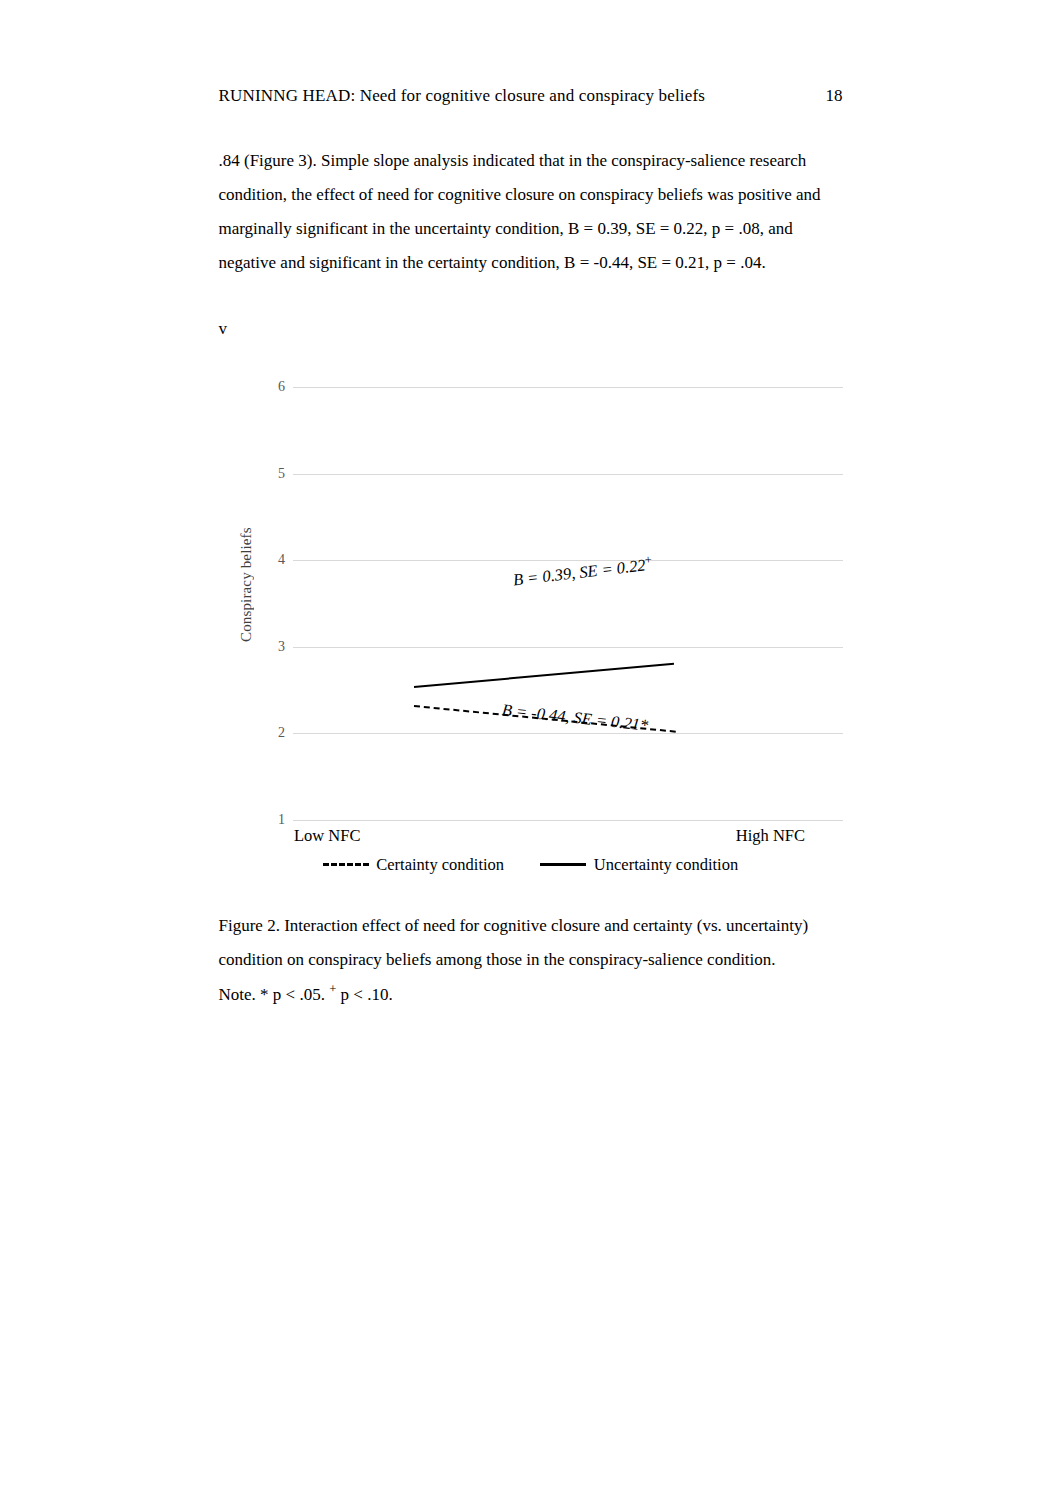RUNINNG HEAD: Need for cognitive closure and conspiracy beliefs 18
.84 (Figure 3). Simple slope analysis indicated that in the conspiracy-salience research condition, the effect of need for cognitive closure on conspiracy beliefs was positive and marginally significant in the uncertainty condition, B = 0.39, SE = 0.22, p = .08, and negative and significant in the certainty condition, B = -0.44, SE = 0.21, p = .04.
v
Conspiracy beliefs
6
5
4
3
2
1
B = 0.39, SE = 0.22+
B = -0.44, SE = 0.21*
Low NFC High NFC
Certainty condition Uncertainty condition
Figure 2. Interaction effect of need for cognitive closure and certainty (vs. uncertainty) condition on conspiracy beliefs among those in the conspiracy-salience condition. Note. * p < .05. + p < .10.